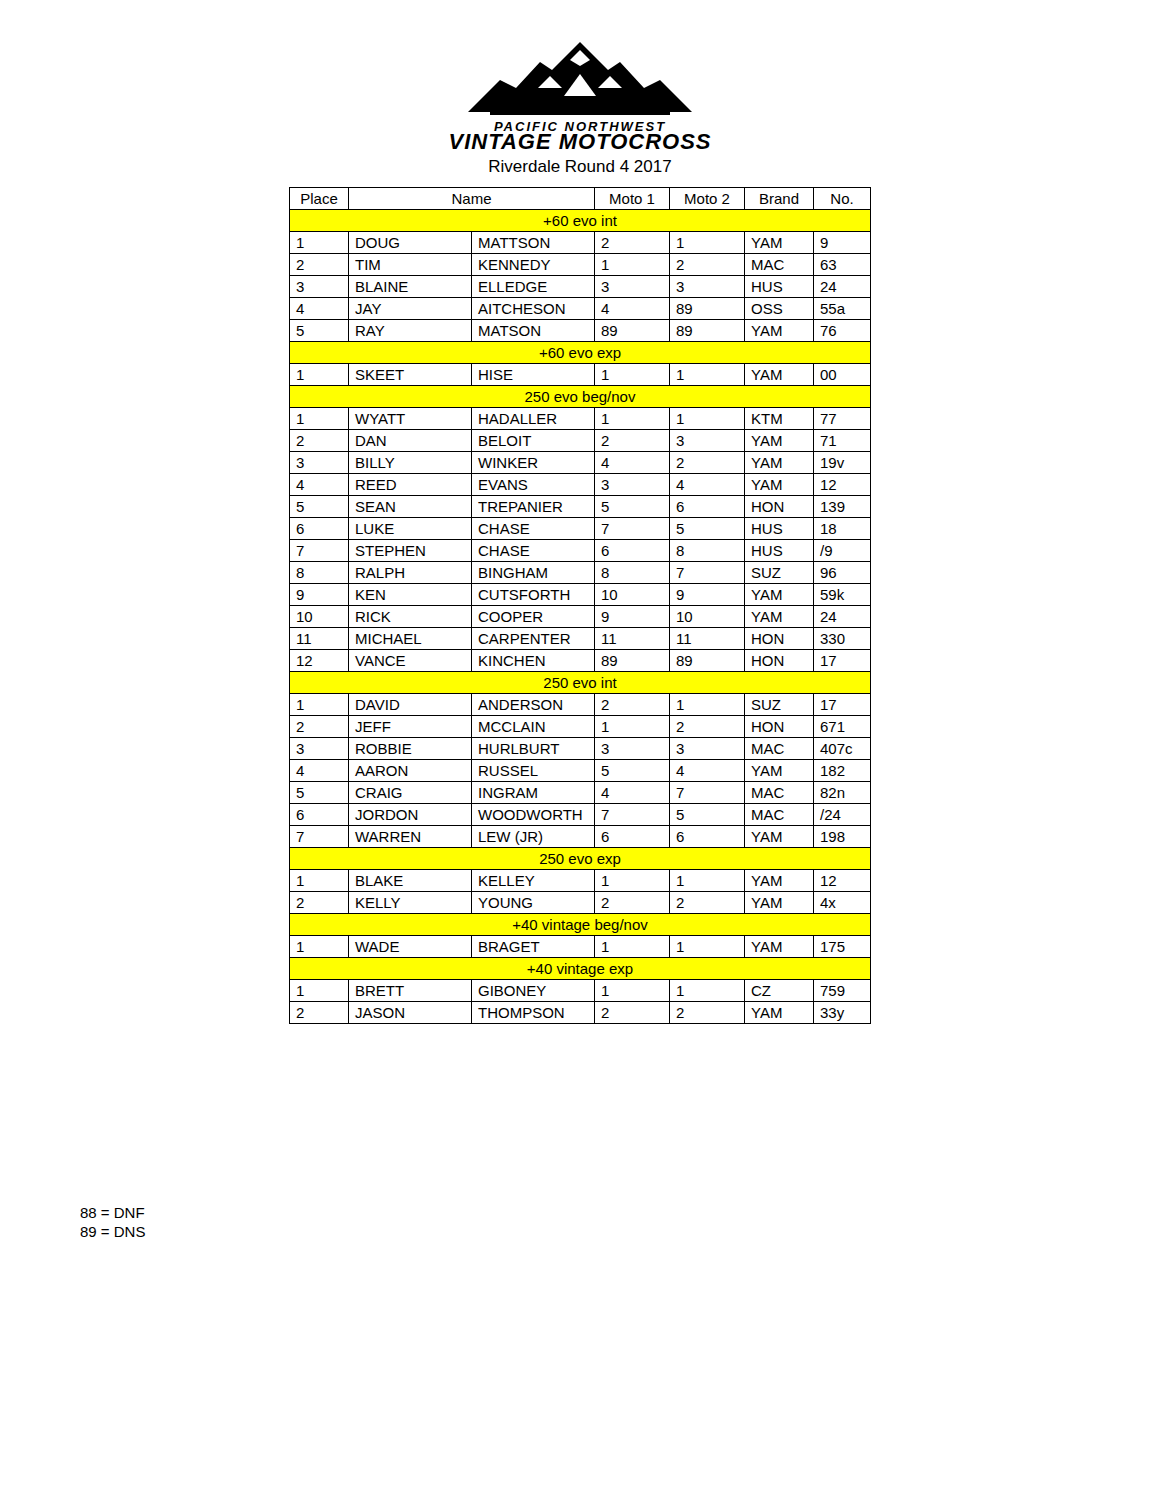PACIFIC NORTHWEST
VINTAGE MOTOCROSS
Riverdale Round 4 2017
| Place | Name | Moto 1 | Moto 2 | Brand | No. |
| --- | --- | --- | --- | --- | --- |
| +60 evo int |
| 1 | DOUG | MATTSON | 2 | 1 | YAM | 9 |
| 2 | TIM | KENNEDY | 1 | 2 | MAC | 63 |
| 3 | BLAINE | ELLEDGE | 3 | 3 | HUS | 24 |
| 4 | JAY | AITCHESON | 4 | 89 | OSS | 55a |
| 5 | RAY | MATSON | 89 | 89 | YAM | 76 |
| +60 evo exp |
| 1 | SKEET | HISE | 1 | 1 | YAM | 00 |
| 250 evo beg/nov |
| 1 | WYATT | HADALLER | 1 | 1 | KTM | 77 |
| 2 | DAN | BELOIT | 2 | 3 | YAM | 71 |
| 3 | BILLY | WINKER | 4 | 2 | YAM | 19v |
| 4 | REED | EVANS | 3 | 4 | YAM | 12 |
| 5 | SEAN | TREPANIER | 5 | 6 | HON | 139 |
| 6 | LUKE | CHASE | 7 | 5 | HUS | 18 |
| 7 | STEPHEN | CHASE | 6 | 8 | HUS | /9 |
| 8 | RALPH | BINGHAM | 8 | 7 | SUZ | 96 |
| 9 | KEN | CUTSFORTH | 10 | 9 | YAM | 59k |
| 10 | RICK | COOPER | 9 | 10 | YAM | 24 |
| 11 | MICHAEL | CARPENTER | 11 | 11 | HON | 330 |
| 12 | VANCE | KINCHEN | 89 | 89 | HON | 17 |
| 250 evo int |
| 1 | DAVID | ANDERSON | 2 | 1 | SUZ | 17 |
| 2 | JEFF | MCCLAIN | 1 | 2 | HON | 671 |
| 3 | ROBBIE | HURLBURT | 3 | 3 | MAC | 407c |
| 4 | AARON | RUSSEL | 5 | 4 | YAM | 182 |
| 5 | CRAIG | INGRAM | 4 | 7 | MAC | 82n |
| 6 | JORDON | WOODWORTH | 7 | 5 | MAC | /24 |
| 7 | WARREN | LEW (JR) | 6 | 6 | YAM | 198 |
| 250 evo exp |
| 1 | BLAKE | KELLEY | 1 | 1 | YAM | 12 |
| 2 | KELLY | YOUNG | 2 | 2 | YAM | 4x |
| +40 vintage beg/nov |
| 1 | WADE | BRAGET | 1 | 1 | YAM | 175 |
| +40 vintage exp |
| 1 | BRETT | GIBONEY | 1 | 1 | CZ | 759 |
| 2 | JASON | THOMPSON | 2 | 2 | YAM | 33y |
88 = DNF
89 = DNS